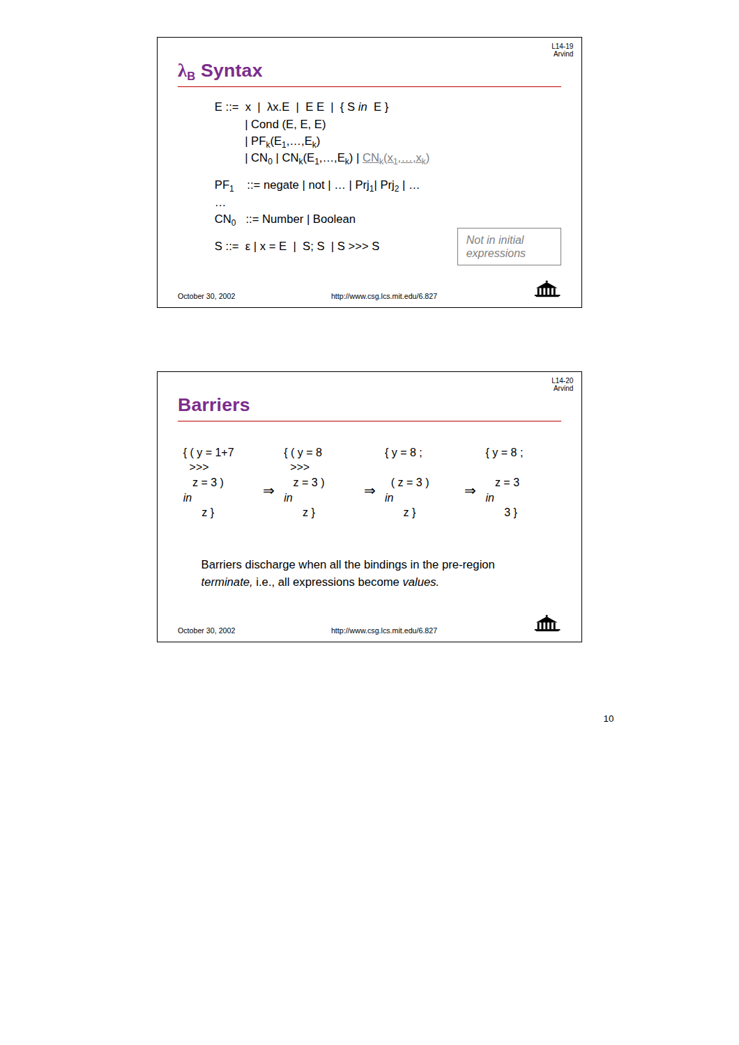L14-19
Arvind
λB Syntax
E ::= x | λx.E | E E | { S in E }
| Cond (E, E, E)
| PFk(E1,…,Ek)
| CN0 | CNk(E1,…,Ek) | CNk(x1,…,xk)
PF1 ::= negate | not | … | Prj1| Prj2 | …
…
CN0 ::= Number | Boolean
S ::= ε | x = E | S; S | S >>> S
Not in initial
expressions
October 30, 2002 http://www.csg.lcs.mit.edu/6.827
L14-20
Arvind
Barriers
{ ( y = 1+7 >>> z = 3 ) in z }
⇒
{ ( y = 8 >>> z = 3 ) in z }
⇒
{ y = 8 ; ( z = 3 ) in z }
⇒
{ y = 8 ; z = 3 in 3 }
Barriers discharge when all the bindings in the pre-region terminate, i.e., all expressions become values.
October 30, 2002 http://www.csg.lcs.mit.edu/6.827
10